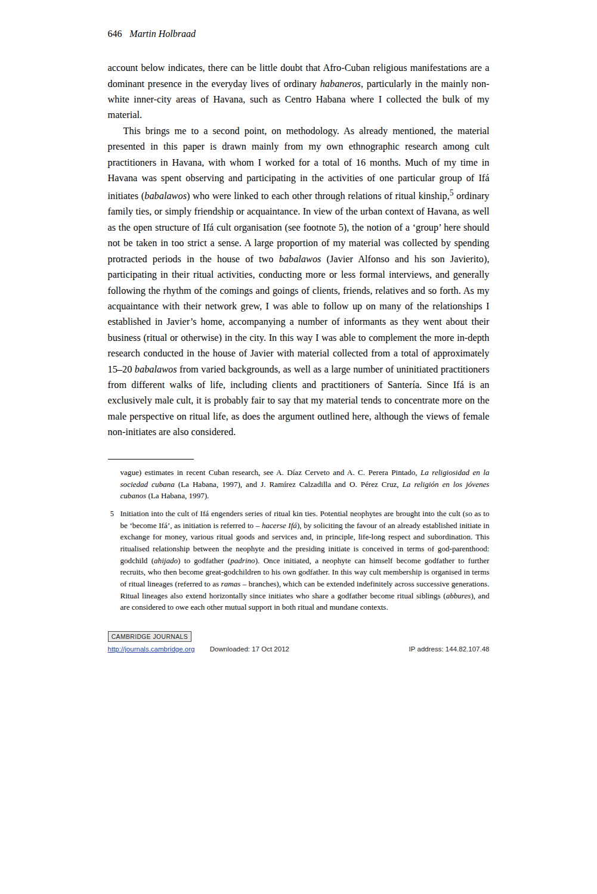646 Martin Holbraad
account below indicates, there can be little doubt that Afro-Cuban religious manifestations are a dominant presence in the everyday lives of ordinary habaneros, particularly in the mainly non-white inner-city areas of Havana, such as Centro Habana where I collected the bulk of my material.
This brings me to a second point, on methodology. As already mentioned, the material presented in this paper is drawn mainly from my own ethnographic research among cult practitioners in Havana, with whom I worked for a total of 16 months. Much of my time in Havana was spent observing and participating in the activities of one particular group of Ifá initiates (babalawos) who were linked to each other through relations of ritual kinship,5 ordinary family ties, or simply friendship or acquaintance. In view of the urban context of Havana, as well as the open structure of Ifá cult organisation (see footnote 5), the notion of a ‘group’ here should not be taken in too strict a sense. A large proportion of my material was collected by spending protracted periods in the house of two babalawos (Javier Alfonso and his son Javierito), participating in their ritual activities, conducting more or less formal interviews, and generally following the rhythm of the comings and goings of clients, friends, relatives and so forth. As my acquaintance with their network grew, I was able to follow up on many of the relationships I established in Javier’s home, accompanying a number of informants as they went about their business (ritual or otherwise) in the city. In this way I was able to complement the more in-depth research conducted in the house of Javier with material collected from a total of approximately 15–20 babalawos from varied backgrounds, as well as a large number of uninitiated practitioners from different walks of life, including clients and practitioners of Santería. Since Ifá is an exclusively male cult, it is probably fair to say that my material tends to concentrate more on the male perspective on ritual life, as does the argument outlined here, although the views of female non-initiates are also considered.
vague) estimates in recent Cuban research, see A. Díaz Cerveto and A. C. Perera Pintado, La religiosidad en la sociedad cubana (La Habana, 1997), and J. Ramírez Calzadilla and O. Pérez Cruz, La religión en los jóvenes cubanos (La Habana, 1997).
5 Initiation into the cult of Ifá engenders series of ritual kin ties. Potential neophytes are brought into the cult (so as to be ‘become Ifá’, as initiation is referred to – hacerse Ifá), by soliciting the favour of an already established initiate in exchange for money, various ritual goods and services and, in principle, life-long respect and subordination. This ritualised relationship between the neophyte and the presiding initiate is conceived in terms of god-parenthood: godchild (ahijado) to godfather (padrino). Once initiated, a neophyte can himself become godfather to further recruits, who then become great-godchildren to his own godfather. In this way cult membership is organised in terms of ritual lineages (referred to as ramas – branches), which can be extended indefinitely across successive generations. Ritual lineages also extend horizontally since initiates who share a godfather become ritual siblings (abbures), and are considered to owe each other mutual support in both ritual and mundane contexts.
CAMBRIDGE JOURNALS
http://journals.cambridge.org Downloaded: 17 Oct 2012 IP address: 144.82.107.48